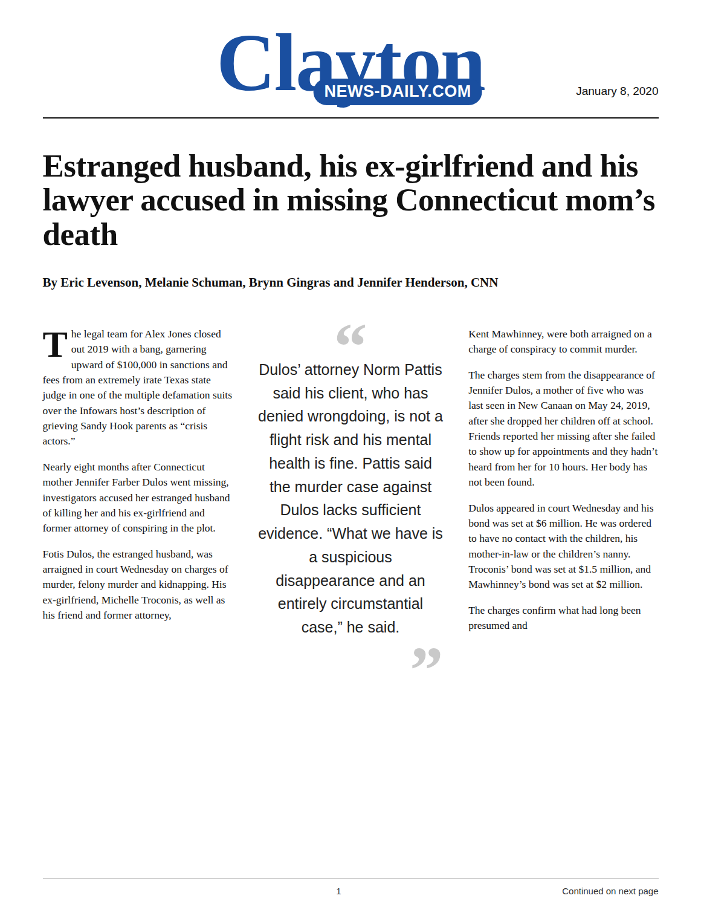Clayton NEWS-DAILY.COM January 8, 2020
Estranged husband, his ex-girlfriend and his lawyer accused in missing Connecticut mom’s death
By Eric Levenson, Melanie Schuman, Brynn Gingras and Jennifer Henderson, CNN
The legal team for Alex Jones closed out 2019 with a bang, garnering upward of $100,000 in sanctions and fees from an extremely irate Texas state judge in one of the multiple defamation suits over the Infowars host’s description of grieving Sandy Hook parents as “crisis actors.”
Nearly eight months after Connecticut mother Jennifer Farber Dulos went missing, investigators accused her estranged husband of killing her and his ex-girlfriend and former attorney of conspiring in the plot.
Fotis Dulos, the estranged husband, was arraigned in court Wednesday on charges of murder, felony murder and kidnapping. His ex-girlfriend, Michelle Troconis, as well as his friend and former attorney,
“ Dulos’ attorney Norm Pattis said his client, who has denied wrongdoing, is not a flight risk and his mental health is fine. Pattis said the murder case against Dulos lacks sufficient evidence. “What we have is a suspicious disappearance and an entirely circumstantial case,” he said. ”
Kent Mawhinney, were both arraigned on a charge of conspiracy to commit murder.
The charges stem from the disappearance of Jennifer Dulos, a mother of five who was last seen in New Canaan on May 24, 2019, after she dropped her children off at school. Friends reported her missing after she failed to show up for appointments and they hadn’t heard from her for 10 hours. Her body has not been found.
Dulos appeared in court Wednesday and his bond was set at $6 million. He was ordered to have no contact with the children, his mother-in-law or the children’s nanny. Troconis’ bond was set at $1.5 million, and Mawhinney’s bond was set at $2 million.
The charges confirm what had long been presumed and
1 Continued on next page